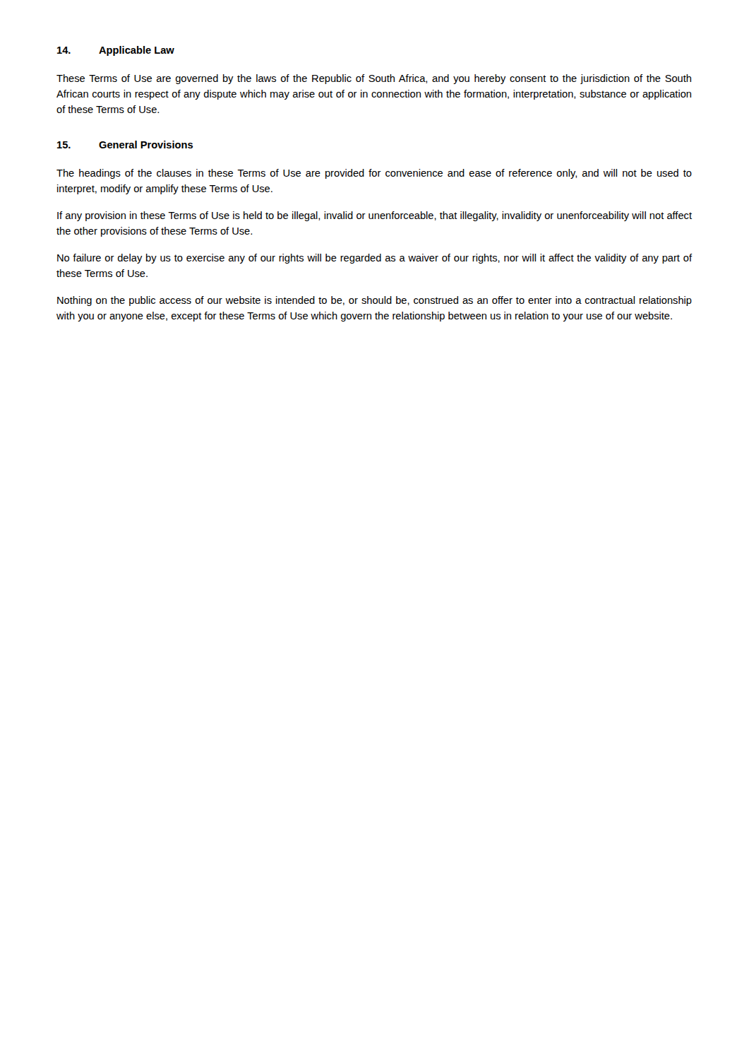14. Applicable Law
These Terms of Use are governed by the laws of the Republic of South Africa, and you hereby consent to the jurisdiction of the South African courts in respect of any dispute which may arise out of or in connection with the formation, interpretation, substance or application of these Terms of Use.
15. General Provisions
The headings of the clauses in these Terms of Use are provided for convenience and ease of reference only, and will not be used to interpret, modify or amplify these Terms of Use.
If any provision in these Terms of Use is held to be illegal, invalid or unenforceable, that illegality, invalidity or unenforceability will not affect the other provisions of these Terms of Use.
No failure or delay by us to exercise any of our rights will be regarded as a waiver of our rights, nor will it affect the validity of any part of these Terms of Use.
Nothing on the public access of our website is intended to be, or should be, construed as an offer to enter into a contractual relationship with you or anyone else, except for these Terms of Use which govern the relationship between us in relation to your use of our website.